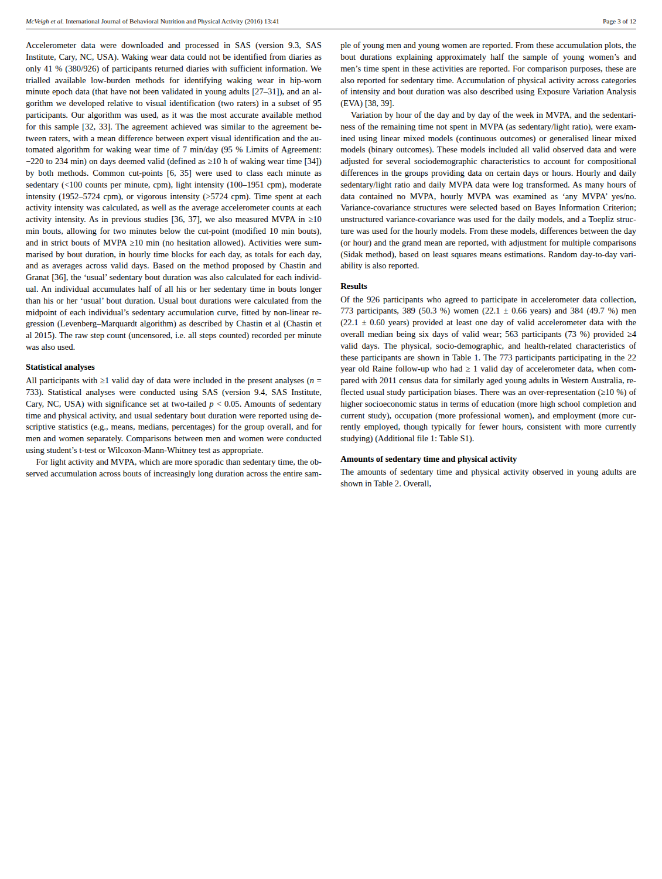McVeigh et al. International Journal of Behavioral Nutrition and Physical Activity (2016) 13:41
Page 3 of 12
Accelerometer data were downloaded and processed in SAS (version 9.3, SAS Institute, Cary, NC, USA). Waking wear data could not be identified from diaries as only 41 % (380/926) of participants returned diaries with sufficient information. We trialled available low-burden methods for identifying waking wear in hip-worn minute epoch data (that have not been validated in young adults [27–31]), and an algorithm we developed relative to visual identification (two raters) in a subset of 95 participants. Our algorithm was used, as it was the most accurate available method for this sample [32, 33]. The agreement achieved was similar to the agreement between raters, with a mean difference between expert visual identification and the automated algorithm for waking wear time of 7 min/day (95 % Limits of Agreement: −220 to 234 min) on days deemed valid (defined as ≥10 h of waking wear time [34]) by both methods. Common cut-points [6, 35] were used to class each minute as sedentary (<100 counts per minute, cpm), light intensity (100–1951 cpm), moderate intensity (1952–5724 cpm), or vigorous intensity (>5724 cpm). Time spent at each activity intensity was calculated, as well as the average accelerometer counts at each activity intensity. As in previous studies [36, 37], we also measured MVPA in ≥10 min bouts, allowing for two minutes below the cut-point (modified 10 min bouts), and in strict bouts of MVPA ≥10 min (no hesitation allowed). Activities were summarised by bout duration, in hourly time blocks for each day, as totals for each day, and as averages across valid days. Based on the method proposed by Chastin and Granat [36], the ‘usual’ sedentary bout duration was also calculated for each individual. An individual accumulates half of all his or her sedentary time in bouts longer than his or her ‘usual’ bout duration. Usual bout durations were calculated from the midpoint of each individual’s sedentary accumulation curve, fitted by non-linear regression (Levenberg–Marquardt algorithm) as described by Chastin et al (Chastin et al 2015). The raw step count (uncensored, i.e. all steps counted) recorded per minute was also used.
Statistical analyses
All participants with ≥1 valid day of data were included in the present analyses (n = 733). Statistical analyses were conducted using SAS (version 9.4, SAS Institute, Cary, NC, USA) with significance set at two-tailed p < 0.05. Amounts of sedentary time and physical activity, and usual sedentary bout duration were reported using descriptive statistics (e.g., means, medians, percentages) for the group overall, and for men and women separately. Comparisons between men and women were conducted using student’s t-test or Wilcoxon-Mann-Whitney test as appropriate.
For light activity and MVPA, which are more sporadic than sedentary time, the observed accumulation across bouts of increasingly long duration across the entire sample of young men and young women are reported. From these accumulation plots, the bout durations explaining approximately half the sample of young women’s and men’s time spent in these activities are reported. For comparison purposes, these are also reported for sedentary time. Accumulation of physical activity across categories of intensity and bout duration was also described using Exposure Variation Analysis (EVA) [38, 39].
Variation by hour of the day and by day of the week in MVPA, and the sedentariness of the remaining time not spent in MVPA (as sedentary/light ratio), were examined using linear mixed models (continuous outcomes) or generalised linear mixed models (binary outcomes). These models included all valid observed data and were adjusted for several sociodemographic characteristics to account for compositional differences in the groups providing data on certain days or hours. Hourly and daily sedentary/light ratio and daily MVPA data were log transformed. As many hours of data contained no MVPA, hourly MVPA was examined as ‘any MVPA’ yes/no. Variance-covariance structures were selected based on Bayes Information Criterion; unstructured variance-covariance was used for the daily models, and a Toepliz structure was used for the hourly models. From these models, differences between the day (or hour) and the grand mean are reported, with adjustment for multiple comparisons (Sidak method), based on least squares means estimations. Random day-to-day variability is also reported.
Results
Of the 926 participants who agreed to participate in accelerometer data collection, 773 participants, 389 (50.3 %) women (22.1 ± 0.66 years) and 384 (49.7 %) men (22.1 ± 0.60 years) provided at least one day of valid accelerometer data with the overall median being six days of valid wear; 563 participants (73 %) provided ≥4 valid days. The physical, socio-demographic, and health-related characteristics of these participants are shown in Table 1. The 773 participants participating in the 22 year old Raine follow-up who had ≥ 1 valid day of accelerometer data, when compared with 2011 census data for similarly aged young adults in Western Australia, reflected usual study participation biases. There was an over-representation (≥10 %) of higher socioeconomic status in terms of education (more high school completion and current study), occupation (more professional women), and employment (more currently employed, though typically for fewer hours, consistent with more currently studying) (Additional file 1: Table S1).
Amounts of sedentary time and physical activity
The amounts of sedentary time and physical activity observed in young adults are shown in Table 2. Overall,